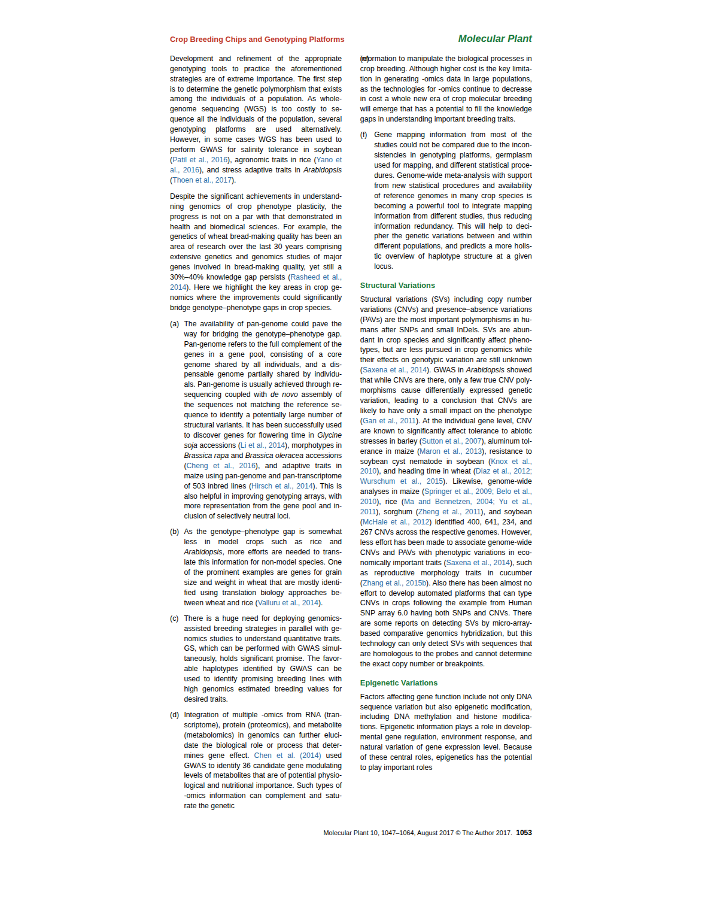Crop Breeding Chips and Genotyping Platforms
Molecular Plant
Development and refinement of the appropriate genotyping tools to practice the aforementioned strategies are of extreme importance. The first step is to determine the genetic polymorphism that exists among the individuals of a population. As whole-genome sequencing (WGS) is too costly to sequence all the individuals of the population, several genotyping platforms are used alternatively. However, in some cases WGS has been used to perform GWAS for salinity tolerance in soybean (Patil et al., 2016), agronomic traits in rice (Yano et al., 2016), and stress adaptive traits in Arabidopsis (Thoen et al., 2017).
Despite the significant achievements in understandning genomics of crop phenotype plasticity, the progress is not on a par with that demonstrated in health and biomedical sciences. For example, the genetics of wheat bread-making quality has been an area of research over the last 30 years comprising extensive genetics and genomics studies of major genes involved in bread-making quality, yet still a 30%–40% knowledge gap persists (Rasheed et al., 2014). Here we highlight the key areas in crop genomics where the improvements could significantly bridge genotype–phenotype gaps in crop species.
The availability of pan-genome could pave the way for bridging the genotype–phenotype gap. Pan-genome refers to the full complement of the genes in a gene pool, consisting of a core genome shared by all individuals, and a dispensable genome partially shared by individuals. Pan-genome is usually achieved through resequencing coupled with de novo assembly of the sequences not matching the reference sequence to identify a potentially large number of structural variants. It has been successfully used to discover genes for flowering time in Glycine soja accessions (Li et al., 2014), morphotypes in Brassica rapa and Brassica oleracea accessions (Cheng et al., 2016), and adaptive traits in maize using pan-genome and pan-transcriptome of 503 inbred lines (Hirsch et al., 2014). This is also helpful in improving genotyping arrays, with more representation from the gene pool and inclusion of selectively neutral loci.
As the genotype–phenotype gap is somewhat less in model crops such as rice and Arabidopsis, more efforts are needed to translate this information for non-model species. One of the prominent examples are genes for grain size and weight in wheat that are mostly identified using translation biology approaches between wheat and rice (Valluru et al., 2014).
There is a huge need for deploying genomics-assisted breeding strategies in parallel with genomics studies to understand quantitative traits. GS, which can be performed with GWAS simultaneously, holds significant promise. The favorable haplotypes identified by GWAS can be used to identify promising breeding lines with high genomics estimated breeding values for desired traits.
Integration of multiple -omics from RNA (transcriptome), protein (proteomics), and metabolite (metabolomics) in genomics can further elucidate the biological role or process that determines gene effect. Chen et al. (2014) used GWAS to identify 36 candidate gene modulating levels of metabolites that are of potential physiological and nutritional importance. Such types of -omics information can complement and saturate the genetic
information to manipulate the biological processes in crop breeding. Although higher cost is the key limitation in generating -omics data in large populations, as the technologies for -omics continue to decrease in cost a whole new era of crop molecular breeding will emerge that has a potential to fill the knowledge gaps in understanding important breeding traits.
Gene mapping information from most of the studies could not be compared due to the inconsistencies in genotyping platforms, germplasm used for mapping, and different statistical procedures. Genome-wide meta-analysis with support from new statistical procedures and availability of reference genomes in many crop species is becoming a powerful tool to integrate mapping information from different studies, thus reducing information redundancy. This will help to decipher the genetic variations between and within different populations, and predicts a more holistic overview of haplotype structure at a given locus.
Structural Variations
Structural variations (SVs) including copy number variations (CNVs) and presence–absence variations (PAVs) are the most important polymorphisms in humans after SNPs and small InDels. SVs are abundant in crop species and significantly affect phenotypes, but are less pursued in crop genomics while their effects on genotypic variation are still unknown (Saxena et al., 2014). GWAS in Arabidopsis showed that while CNVs are there, only a few true CNV polymorphisms cause differentially expressed genetic variation, leading to a conclusion that CNVs are likely to have only a small impact on the phenotype (Gan et al., 2011). At the individual gene level, CNV are known to significantly affect tolerance to abiotic stresses in barley (Sutton et al., 2007), aluminum tolerance in maize (Maron et al., 2013), resistance to soybean cyst nematode in soybean (Knox et al., 2010), and heading time in wheat (Diaz et al., 2012; Wurschum et al., 2015). Likewise, genome-wide analyses in maize (Springer et al., 2009; Belo et al., 2010), rice (Ma and Bennetzen, 2004; Yu et al., 2011), sorghum (Zheng et al., 2011), and soybean (McHale et al., 2012) identified 400, 641, 234, and 267 CNVs across the respective genomes. However, less effort has been made to associate genome-wide CNVs and PAVs with phenotypic variations in economically important traits (Saxena et al., 2014), such as reproductive morphology traits in cucumber (Zhang et al., 2015b). Also there has been almost no effort to develop automated platforms that can type CNVs in crops following the example from Human SNP array 6.0 having both SNPs and CNVs. There are some reports on detecting SVs by micro-array-based comparative genomics hybridization, but this technology can only detect SVs with sequences that are homologous to the probes and cannot determine the exact copy number or breakpoints.
Epigenetic Variations
Factors affecting gene function include not only DNA sequence variation but also epigenetic modification, including DNA methylation and histone modifications. Epigenetic information plays a role in developmental gene regulation, environment response, and natural variation of gene expression level. Because of these central roles, epigenetics has the potential to play important roles
Molecular Plant 10, 1047–1064, August 2017 © The Author 2017. 1053